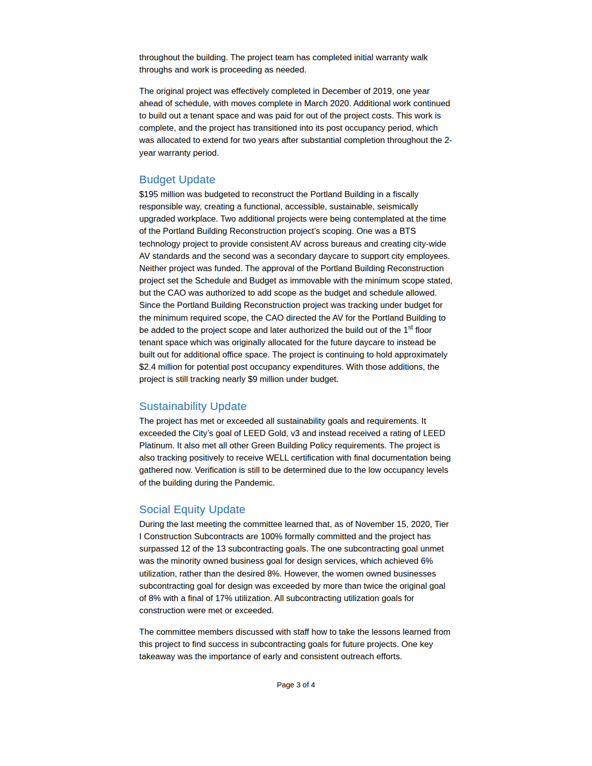throughout the building. The project team has completed initial warranty walk throughs and work is proceeding as needed.
The original project was effectively completed in December of 2019, one year ahead of schedule, with moves complete in March 2020. Additional work continued to build out a tenant space and was paid for out of the project costs. This work is complete, and the project has transitioned into its post occupancy period, which was allocated to extend for two years after substantial completion throughout the 2-year warranty period.
Budget Update
$195 million was budgeted to reconstruct the Portland Building in a fiscally responsible way, creating a functional, accessible, sustainable, seismically upgraded workplace. Two additional projects were being contemplated at the time of the Portland Building Reconstruction project’s scoping. One was a BTS technology project to provide consistent AV across bureaus and creating city-wide AV standards and the second was a secondary daycare to support city employees. Neither project was funded. The approval of the Portland Building Reconstruction project set the Schedule and Budget as immovable with the minimum scope stated, but the CAO was authorized to add scope as the budget and schedule allowed. Since the Portland Building Reconstruction project was tracking under budget for the minimum required scope, the CAO directed the AV for the Portland Building to be added to the project scope and later authorized the build out of the 1st floor tenant space which was originally allocated for the future daycare to instead be built out for additional office space. The project is continuing to hold approximately $2.4 million for potential post occupancy expenditures. With those additions, the project is still tracking nearly $9 million under budget.
Sustainability Update
The project has met or exceeded all sustainability goals and requirements. It exceeded the City’s goal of LEED Gold, v3 and instead received a rating of LEED Platinum. It also met all other Green Building Policy requirements. The project is also tracking positively to receive WELL certification with final documentation being gathered now. Verification is still to be determined due to the low occupancy levels of the building during the Pandemic.
Social Equity Update
During the last meeting the committee learned that, as of November 15, 2020, Tier I Construction Subcontracts are 100% formally committed and the project has surpassed 12 of the 13 subcontracting goals. The one subcontracting goal unmet was the minority owned business goal for design services, which achieved 6% utilization, rather than the desired 8%. However, the women owned businesses subcontracting goal for design was exceeded by more than twice the original goal of 8% with a final of 17% utilization. All subcontracting utilization goals for construction were met or exceeded.
The committee members discussed with staff how to take the lessons learned from this project to find success in subcontracting goals for future projects. One key takeaway was the importance of early and consistent outreach efforts.
Page 3 of 4